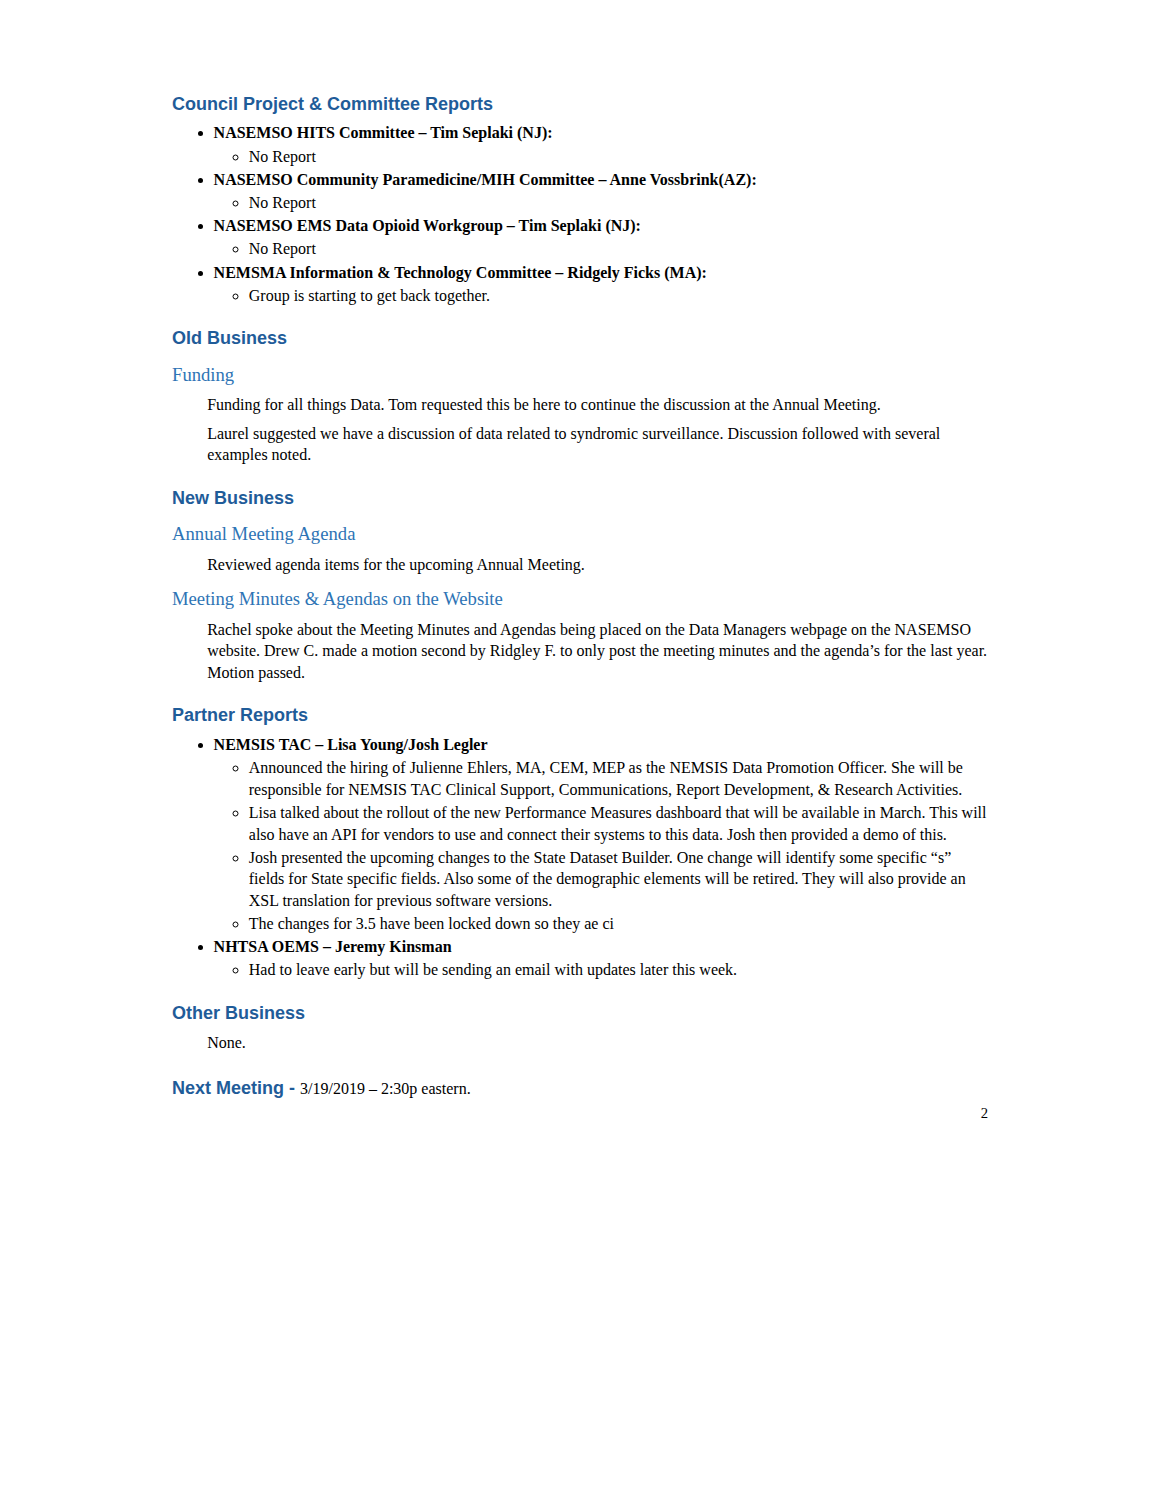Council Project & Committee Reports
NASEMSO HITS Committee – Tim Seplaki (NJ):
No Report
NASEMSO Community Paramedicine/MIH Committee – Anne Vossbrink(AZ):
No Report
NASEMSO EMS Data Opioid Workgroup – Tim Seplaki (NJ):
No Report
NEMSMA Information & Technology Committee – Ridgely Ficks (MA):
Group is starting to get back together.
Old Business
Funding
Funding for all things Data. Tom requested this be here to continue the discussion at the Annual Meeting.
Laurel suggested we have a discussion of data related to syndromic surveillance. Discussion followed with several examples noted.
New Business
Annual Meeting Agenda
Reviewed agenda items for the upcoming Annual Meeting.
Meeting Minutes & Agendas on the Website
Rachel spoke about the Meeting Minutes and Agendas being placed on the Data Managers webpage on the NASEMSO website. Drew C. made a motion second by Ridgley F. to only post the meeting minutes and the agenda’s for the last year. Motion passed.
Partner Reports
NEMSIS TAC – Lisa Young/Josh Legler
Announced the hiring of Julienne Ehlers, MA, CEM, MEP as the NEMSIS Data Promotion Officer. She will be responsible for NEMSIS TAC Clinical Support, Communications, Report Development, & Research Activities.
Lisa talked about the rollout of the new Performance Measures dashboard that will be available in March. This will also have an API for vendors to use and connect their systems to this data. Josh then provided a demo of this.
Josh presented the upcoming changes to the State Dataset Builder. One change will identify some specific “s” fields for State specific fields. Also some of the demographic elements will be retired. They will also provide an XSL translation for previous software versions.
The changes for 3.5 have been locked down so they ae ci
NHTSA OEMS – Jeremy Kinsman
Had to leave early but will be sending an email with updates later this week.
Other Business
None.
Next Meeting - 3/19/2019 – 2:30p eastern.
2